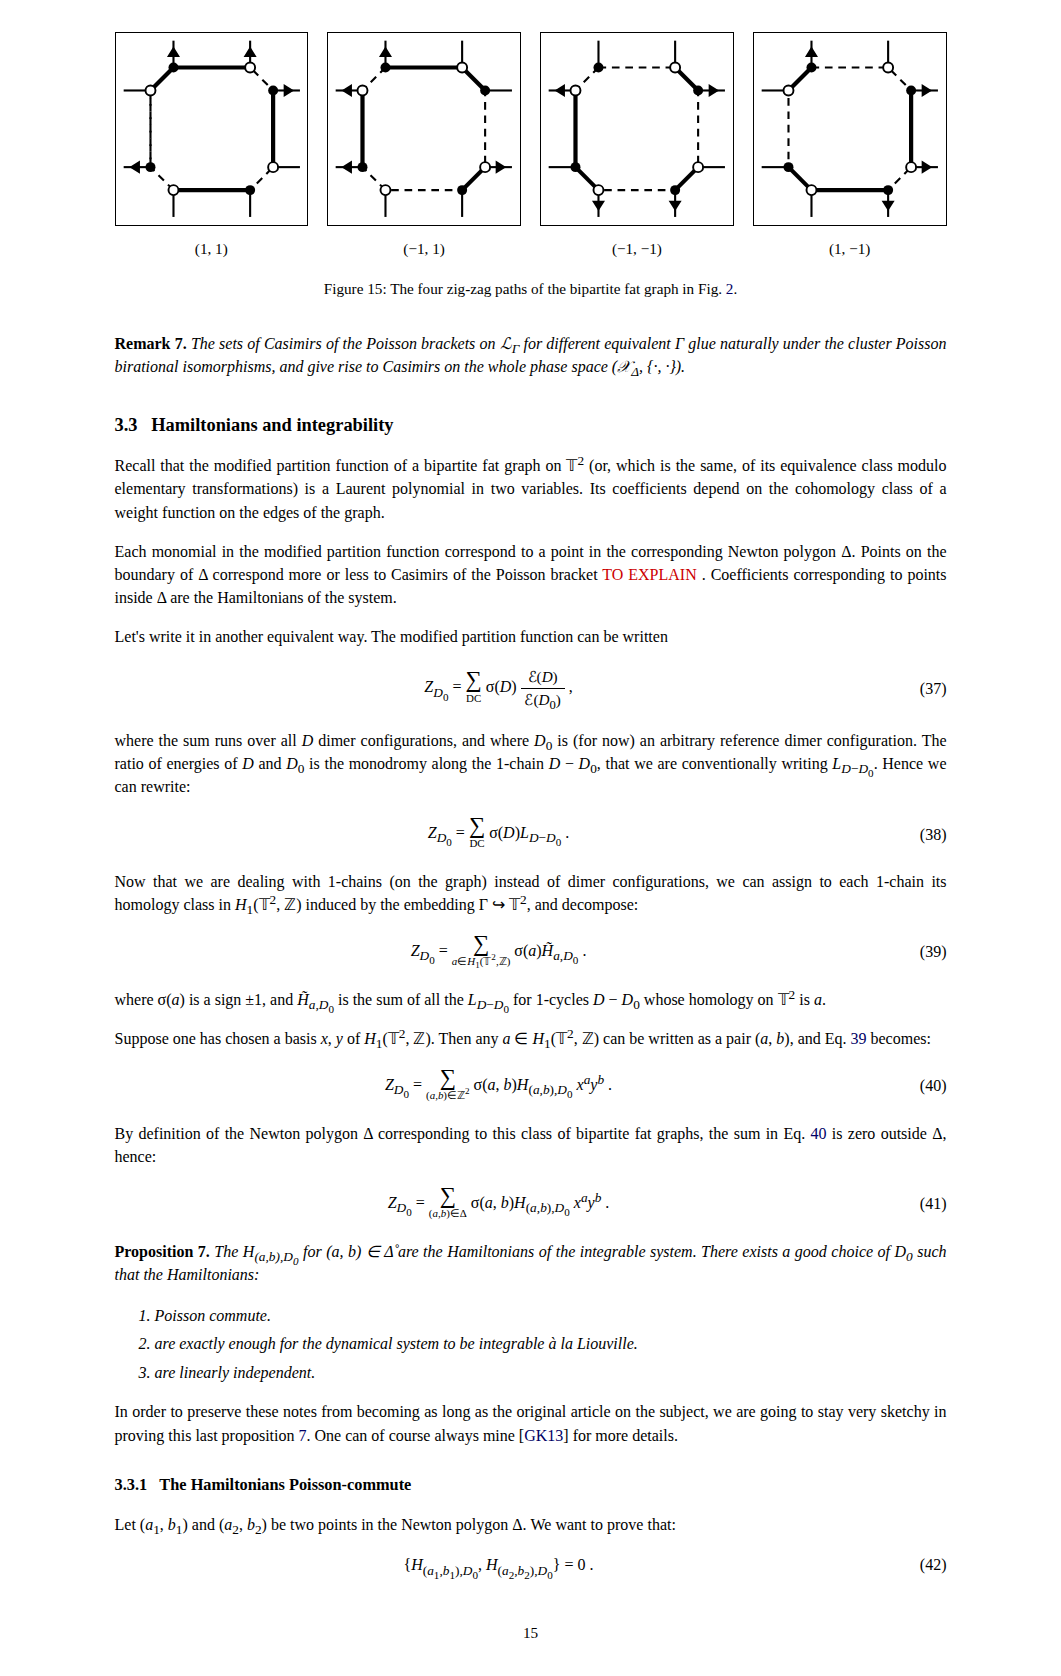(1, 1)
(−1, 1)
(−1, −1)
(1, −1)
Figure 15: The four zig-zag paths of the bipartite fat graph in Fig. 2.
Remark 7. The sets of Casimirs of the Poisson brackets on ℒΓ for different equivalent Γ glue naturally under the cluster Poisson birational isomorphisms, and give rise to Casimirs on the whole phase space (𝒳Δ, {·, ·}).
3.3 Hamiltonians and integrability
Recall that the modified partition function of a bipartite fat graph on 𝕋2 (or, which is the same, of its equivalence class modulo elementary transformations) is a Laurent polynomial in two variables. Its coefficients depend on the cohomology class of a weight function on the edges of the graph.
Each monomial in the modified partition function correspond to a point in the corresponding Newton polygon Δ. Points on the boundary of Δ correspond more or less to Casimirs of the Poisson bracket TO EXPLAIN . Coefficients corresponding to points inside Δ are the Hamiltonians of the system.
Let's write it in another equivalent way. The modified partition function can be written
ZD0 = ∑DC σ(D) ℰ(D) ℰ(D0) ,
(37)
where the sum runs over all D dimer configurations, and where D0 is (for now) an arbitrary reference dimer configuration. The ratio of energies of D and D0 is the monodromy along the 1-chain D − D0, that we are conventionally writing LD−D0. Hence we can rewrite:
ZD0 = ∑DC σ(D)LD−D0 .
(38)
Now that we are dealing with 1-chains (on the graph) instead of dimer configurations, we can assign to each 1-chain its homology class in H1(𝕋2, ℤ) induced by the embedding Γ ↪ 𝕋2, and decompose:
ZD0 = ∑a∈H1(𝕋2,ℤ) σ(a)H̃a,D0 .
(39)
where σ(a) is a sign ±1, and H̃a,D0 is the sum of all the LD−D0 for 1-cycles D − D0 whose homology on 𝕋2 is a.
Suppose one has chosen a basis x, y of H1(𝕋2, ℤ). Then any a ∈ H1(𝕋2, ℤ) can be written as a pair (a, b), and Eq. 39 becomes:
ZD0 = ∑(a,b)∈ℤ2 σ(a, b)H(a,b),D0 xayb .
(40)
By definition of the Newton polygon Δ corresponding to this class of bipartite fat graphs, the sum in Eq. 40 is zero outside Δ, hence:
ZD0 = ∑(a,b)∈Δ σ(a, b)H(a,b),D0 xayb .
(41)
Proposition 7. The H(a,b),D0 for (a, b) ∈ Δ̊ are the Hamiltonians of the integrable system. There exists a good choice of D0 such that the Hamiltonians:
Poisson commute.
are exactly enough for the dynamical system to be integrable à la Liouville.
are linearly independent.
In order to preserve these notes from becoming as long as the original article on the subject, we are going to stay very sketchy in proving this last proposition 7. One can of course always mine [GK13] for more details.
3.3.1 The Hamiltonians Poisson-commute
Let (a1, b1) and (a2, b2) be two points in the Newton polygon Δ. We want to prove that:
{H(a1,b1),D0, H(a2,b2),D0} = 0 .
(42)
15